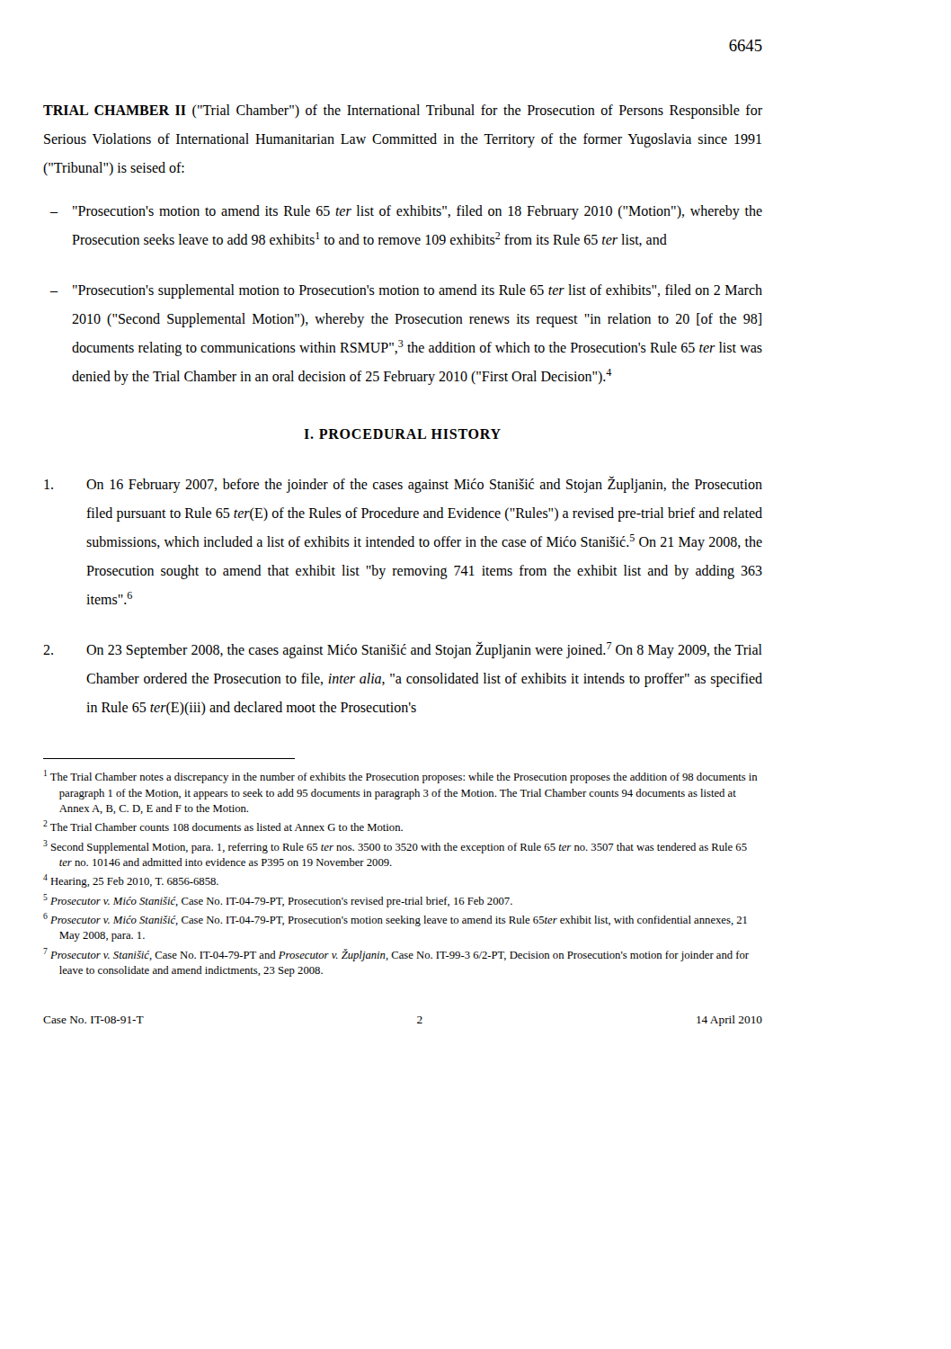6645
TRIAL CHAMBER II ("Trial Chamber") of the International Tribunal for the Prosecution of Persons Responsible for Serious Violations of International Humanitarian Law Committed in the Territory of the former Yugoslavia since 1991 ("Tribunal") is seised of:
"Prosecution's motion to amend its Rule 65 ter list of exhibits", filed on 18 February 2010 ("Motion"), whereby the Prosecution seeks leave to add 98 exhibits1 to and to remove 109 exhibits2 from its Rule 65 ter list, and
"Prosecution's supplemental motion to Prosecution's motion to amend its Rule 65 ter list of exhibits", filed on 2 March 2010 ("Second Supplemental Motion"), whereby the Prosecution renews its request "in relation to 20 [of the 98] documents relating to communications within RSMUP",3 the addition of which to the Prosecution's Rule 65 ter list was denied by the Trial Chamber in an oral decision of 25 February 2010 ("First Oral Decision").4
I. PROCEDURAL HISTORY
On 16 February 2007, before the joinder of the cases against Mićo Stanišić and Stojan Župljanin, the Prosecution filed pursuant to Rule 65 ter(E) of the Rules of Procedure and Evidence ("Rules") a revised pre-trial brief and related submissions, which included a list of exhibits it intended to offer in the case of Mićo Stanišić.5 On 21 May 2008, the Prosecution sought to amend that exhibit list "by removing 741 items from the exhibit list and by adding 363 items".6
On 23 September 2008, the cases against Mićo Stanišić and Stojan Župljanin were joined.7 On 8 May 2009, the Trial Chamber ordered the Prosecution to file, inter alia, "a consolidated list of exhibits it intends to proffer" as specified in Rule 65 ter(E)(iii) and declared moot the Prosecution's
1 The Trial Chamber notes a discrepancy in the number of exhibits the Prosecution proposes: while the Prosecution proposes the addition of 98 documents in paragraph 1 of the Motion, it appears to seek to add 95 documents in paragraph 3 of the Motion. The Trial Chamber counts 94 documents as listed at Annex A, B, C. D, E and F to the Motion.
2 The Trial Chamber counts 108 documents as listed at Annex G to the Motion.
3 Second Supplemental Motion, para. 1, referring to Rule 65 ter nos. 3500 to 3520 with the exception of Rule 65 ter no. 3507 that was tendered as Rule 65 ter no. 10146 and admitted into evidence as P395 on 19 November 2009.
4 Hearing, 25 Feb 2010, T. 6856-6858.
5 Prosecutor v. Mićo Stanišić, Case No. IT-04-79-PT, Prosecution's revised pre-trial brief, 16 Feb 2007.
6 Prosecutor v. Mićo Stanišić, Case No. IT-04-79-PT, Prosecution's motion seeking leave to amend its Rule 65ter exhibit list, with confidential annexes, 21 May 2008, para. 1.
7 Prosecutor v. Stanišić, Case No. IT-04-79-PT and Prosecutor v. Župljanin, Case No. IT-99-3 6/2-PT, Decision on Prosecution's motion for joinder and for leave to consolidate and amend indictments, 23 Sep 2008.
Case No. IT-08-91-T 2 14 April 2010